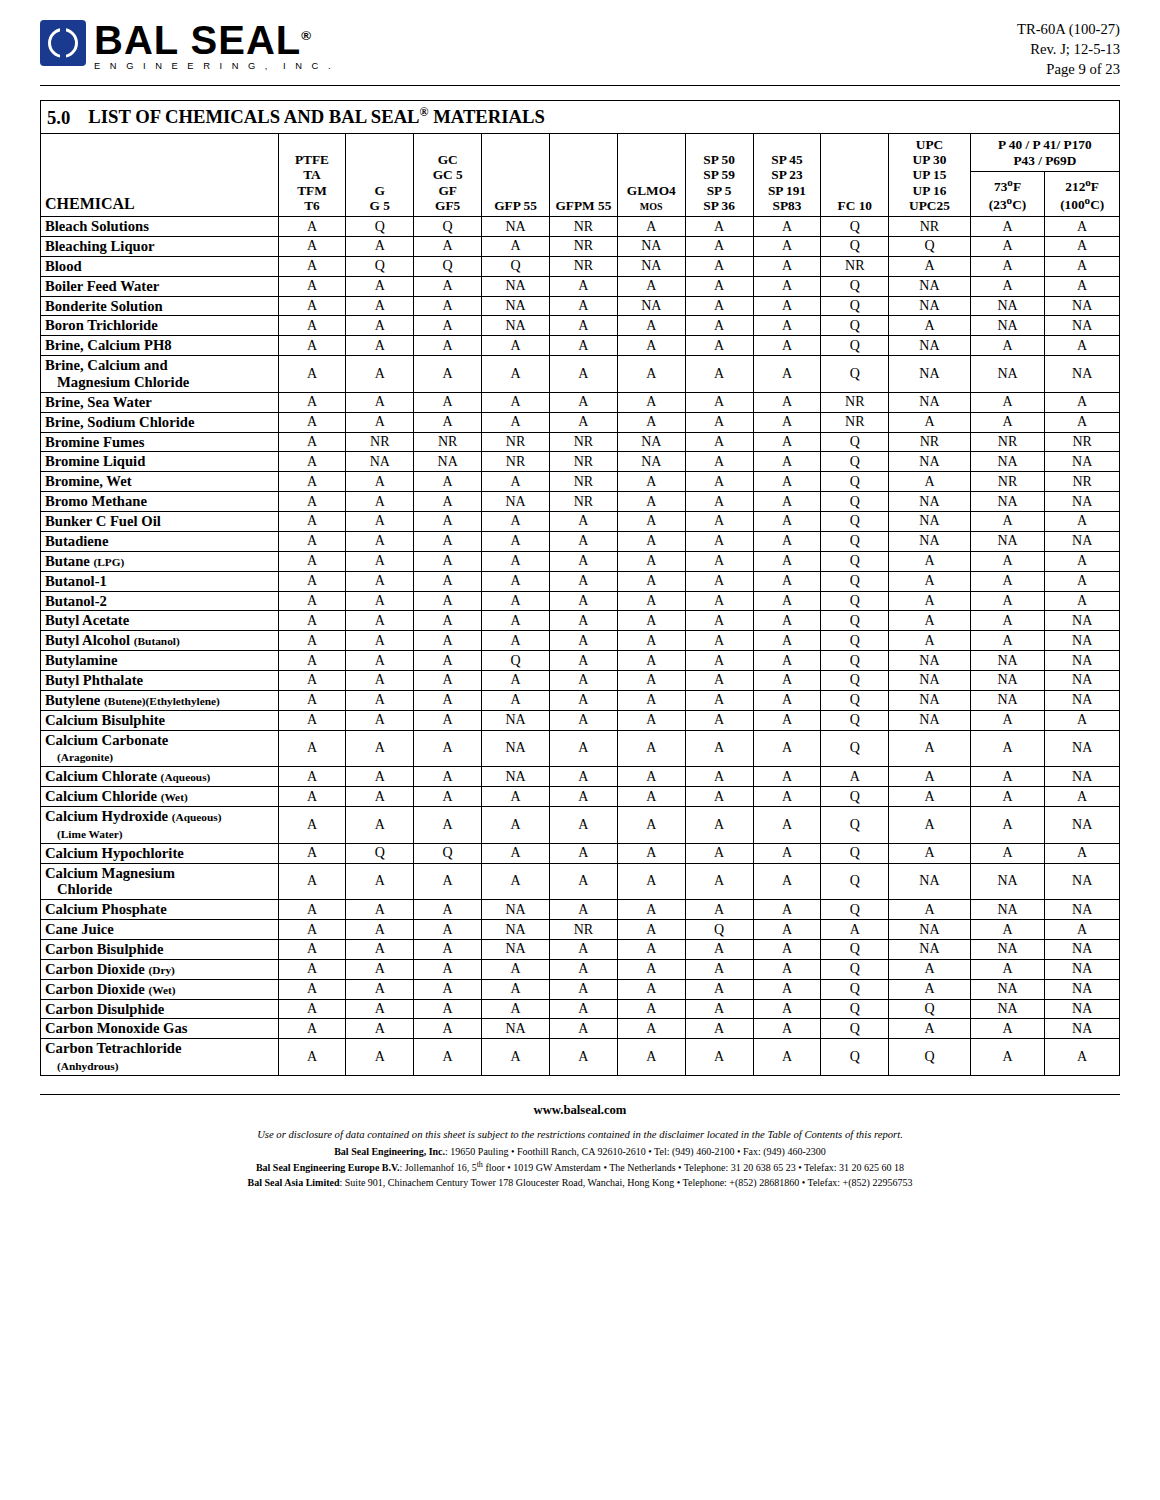BAL SEAL®
E N G I N E E R I N G , I N C .
TR-60A (100-27)
Rev. J; 12-5-13
Page 9 of 23
5.0 LIST OF CHEMICALS AND BAL SEAL® MATERIALS
| CHEMICAL | PTFE TA TFM T6 | G G 5 | GC GC 5 GF GF5 | GFP 55 | GFPM 55 | GLMO4 MOS | SP 50 SP 59 SP 5 SP 36 | SP 45 SP 23 SP 191 SP83 | FC 10 | UPC UP 30 UP 15 UP 16 UPC25 | P 40 / P 41/ P170 P43 / P69D |
| --- | --- | --- | --- | --- | --- | --- | --- | --- | --- | --- | --- |
| 73 o F (23 o C) | 212 o F (100 o C) |
| Bleach Solutions | A | Q | Q | NA | NR | A | A | A | Q | NR | A | A |
| Bleaching Liquor | A | A | A | A | NR | NA | A | A | Q | Q | A | A |
| Blood | A | Q | Q | Q | NR | NA | A | A | NR | A | A | A |
| Boiler Feed Water | A | A | A | NA | A | A | A | A | Q | NA | A | A |
| Bonderite Solution | A | A | A | NA | A | NA | A | A | Q | NA | NA | NA |
| Boron Trichloride | A | A | A | NA | A | A | A | A | Q | A | NA | NA |
| Brine, Calcium PH8 | A | A | A | A | A | A | A | A | Q | NA | A | A |
| Brine, Calcium and Magnesium Chloride | A | A | A | A | A | A | A | A | Q | NA | NA | NA |
| Brine, Sea Water | A | A | A | A | A | A | A | A | NR | NA | A | A |
| Brine, Sodium Chloride | A | A | A | A | A | A | A | A | NR | A | A | A |
| Bromine Fumes | A | NR | NR | NR | NR | NA | A | A | Q | NR | NR | NR |
| Bromine Liquid | A | NA | NA | NR | NR | NA | A | A | Q | NA | NA | NA |
| Bromine, Wet | A | A | A | A | NR | A | A | A | Q | A | NR | NR |
| Bromo Methane | A | A | A | NA | NR | A | A | A | Q | NA | NA | NA |
| Bunker C Fuel Oil | A | A | A | A | A | A | A | A | Q | NA | A | A |
| Butadiene | A | A | A | A | A | A | A | A | Q | NA | NA | NA |
| Butane (LPG) | A | A | A | A | A | A | A | A | Q | A | A | A |
| Butanol-1 | A | A | A | A | A | A | A | A | Q | A | A | A |
| Butanol-2 | A | A | A | A | A | A | A | A | Q | A | A | A |
| Butyl Acetate | A | A | A | A | A | A | A | A | Q | A | A | NA |
| Butyl Alcohol (Butanol) | A | A | A | A | A | A | A | A | Q | A | A | NA |
| Butylamine | A | A | A | Q | A | A | A | A | Q | NA | NA | NA |
| Butyl Phthalate | A | A | A | A | A | A | A | A | Q | NA | NA | NA |
| Butylene (Butene)(Ethylethylene) | A | A | A | A | A | A | A | A | Q | NA | NA | NA |
| Calcium Bisulphite | A | A | A | NA | A | A | A | A | Q | NA | A | A |
| Calcium Carbonate (Aragonite) | A | A | A | NA | A | A | A | A | Q | A | A | NA |
| Calcium Chlorate (Aqueous) | A | A | A | NA | A | A | A | A | A | A | A | NA |
| Calcium Chloride (Wet) | A | A | A | A | A | A | A | A | Q | A | A | A |
| Calcium Hydroxide (Aqueous) (Lime Water) | A | A | A | A | A | A | A | A | Q | A | A | NA |
| Calcium Hypochlorite | A | Q | Q | A | A | A | A | A | Q | A | A | A |
| Calcium Magnesium Chloride | A | A | A | A | A | A | A | A | Q | NA | NA | NA |
| Calcium Phosphate | A | A | A | NA | A | A | A | A | Q | A | NA | NA |
| Cane Juice | A | A | A | NA | NR | A | Q | A | A | NA | A | A |
| Carbon Bisulphide | A | A | A | NA | A | A | A | A | Q | NA | NA | NA |
| Carbon Dioxide (Dry) | A | A | A | A | A | A | A | A | Q | A | A | NA |
| Carbon Dioxide (Wet) | A | A | A | A | A | A | A | A | Q | A | NA | NA |
| Carbon Disulphide | A | A | A | A | A | A | A | A | Q | Q | NA | NA |
| Carbon Monoxide Gas | A | A | A | NA | A | A | A | A | Q | A | A | NA |
| Carbon Tetrachloride (Anhydrous) | A | A | A | A | A | A | A | A | Q | Q | A | A |
www.balseal.com
Use or disclosure of data contained on this sheet is subject to the restrictions contained in the disclaimer located in the Table of Contents of this report.
Bal Seal Engineering, Inc.: 19650 Pauling • Foothill Ranch, CA 92610-2610 • Tel: (949) 460-2100 • Fax: (949) 460-2300
Bal Seal Engineering Europe B.V.: Jollemanhof 16, 5th floor • 1019 GW Amsterdam • The Netherlands • Telephone: 31 20 638 65 23 • Telefax: 31 20 625 60 18
Bal Seal Asia Limited: Suite 901, Chinachem Century Tower 178 Gloucester Road, Wanchai, Hong Kong • Telephone: +(852) 28681860 • Telefax: +(852) 22956753